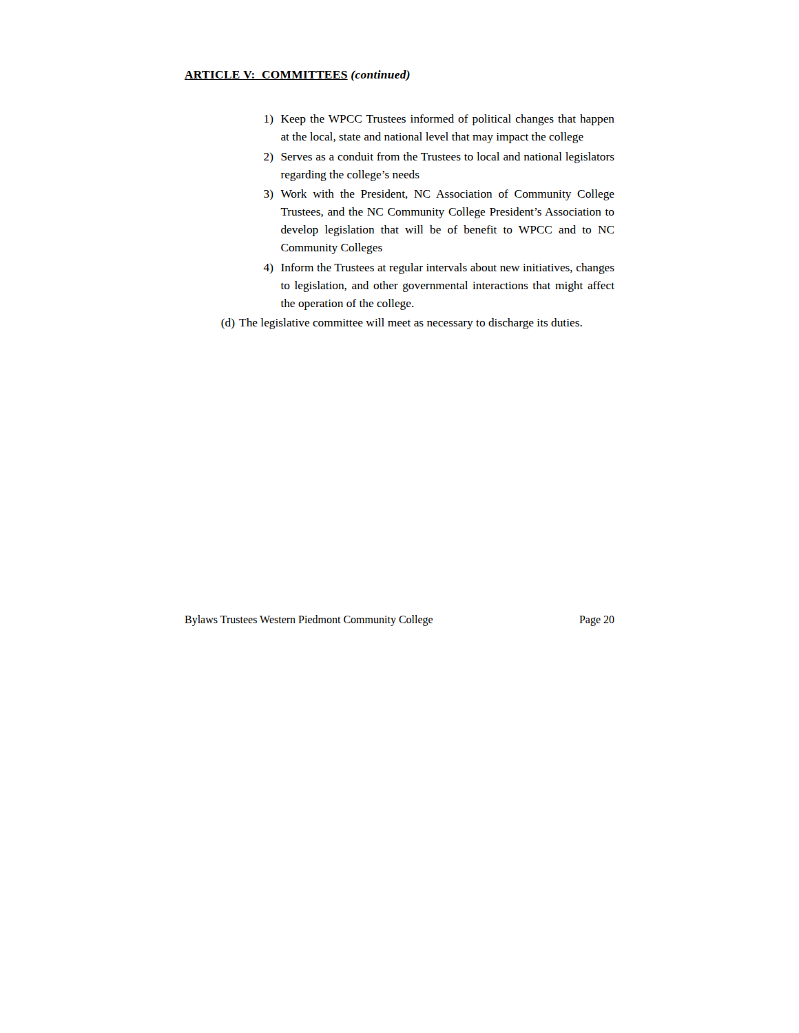ARTICLE V: COMMITTEES (continued)
Keep the WPCC Trustees informed of political changes that happen at the local, state and national level that may impact the college
Serves as a conduit from the Trustees to local and national legislators regarding the college’s needs
Work with the President, NC Association of Community College Trustees, and the NC Community College President’s Association to develop legislation that will be of benefit to WPCC and to NC Community Colleges
Inform the Trustees at regular intervals about new initiatives, changes to legislation, and other governmental interactions that might affect the operation of the college.
(d) The legislative committee will meet as necessary to discharge its duties.
Bylaws Trustees Western Piedmont Community College Page 20